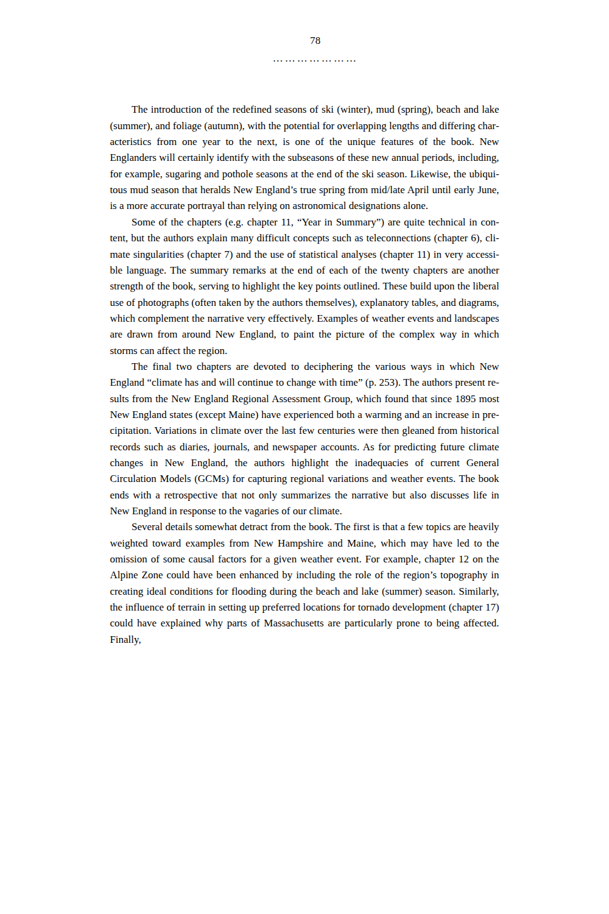78
…………………
The introduction of the redefined seasons of ski (winter), mud (spring), beach and lake (summer), and foliage (autumn), with the potential for overlapping lengths and differing characteristics from one year to the next, is one of the unique features of the book. New Englanders will certainly identify with the subseasons of these new annual periods, including, for example, sugaring and pothole seasons at the end of the ski season. Likewise, the ubiquitous mud season that heralds New England’s true spring from mid/late April until early June, is a more accurate portrayal than relying on astronomical designations alone.
Some of the chapters (e.g. chapter 11, “Year in Summary”) are quite technical in content, but the authors explain many difficult concepts such as teleconnections (chapter 6), climate singularities (chapter 7) and the use of statistical analyses (chapter 11) in very accessible language. The summary remarks at the end of each of the twenty chapters are another strength of the book, serving to highlight the key points outlined. These build upon the liberal use of photographs (often taken by the authors themselves), explanatory tables, and diagrams, which complement the narrative very effectively. Examples of weather events and landscapes are drawn from around New England, to paint the picture of the complex way in which storms can affect the region.
The final two chapters are devoted to deciphering the various ways in which New England “climate has and will continue to change with time” (p. 253). The authors present results from the New England Regional Assessment Group, which found that since 1895 most New England states (except Maine) have experienced both a warming and an increase in precipitation. Variations in climate over the last few centuries were then gleaned from historical records such as diaries, journals, and newspaper accounts. As for predicting future climate changes in New England, the authors highlight the inadequacies of current General Circulation Models (GCMs) for capturing regional variations and weather events. The book ends with a retrospective that not only summarizes the narrative but also discusses life in New England in response to the vagaries of our climate.
Several details somewhat detract from the book. The first is that a few topics are heavily weighted toward examples from New Hampshire and Maine, which may have led to the omission of some causal factors for a given weather event. For example, chapter 12 on the Alpine Zone could have been enhanced by including the role of the region’s topography in creating ideal conditions for flooding during the beach and lake (summer) season. Similarly, the influence of terrain in setting up preferred locations for tornado development (chapter 17) could have explained why parts of Massachusetts are particularly prone to being affected. Finally,